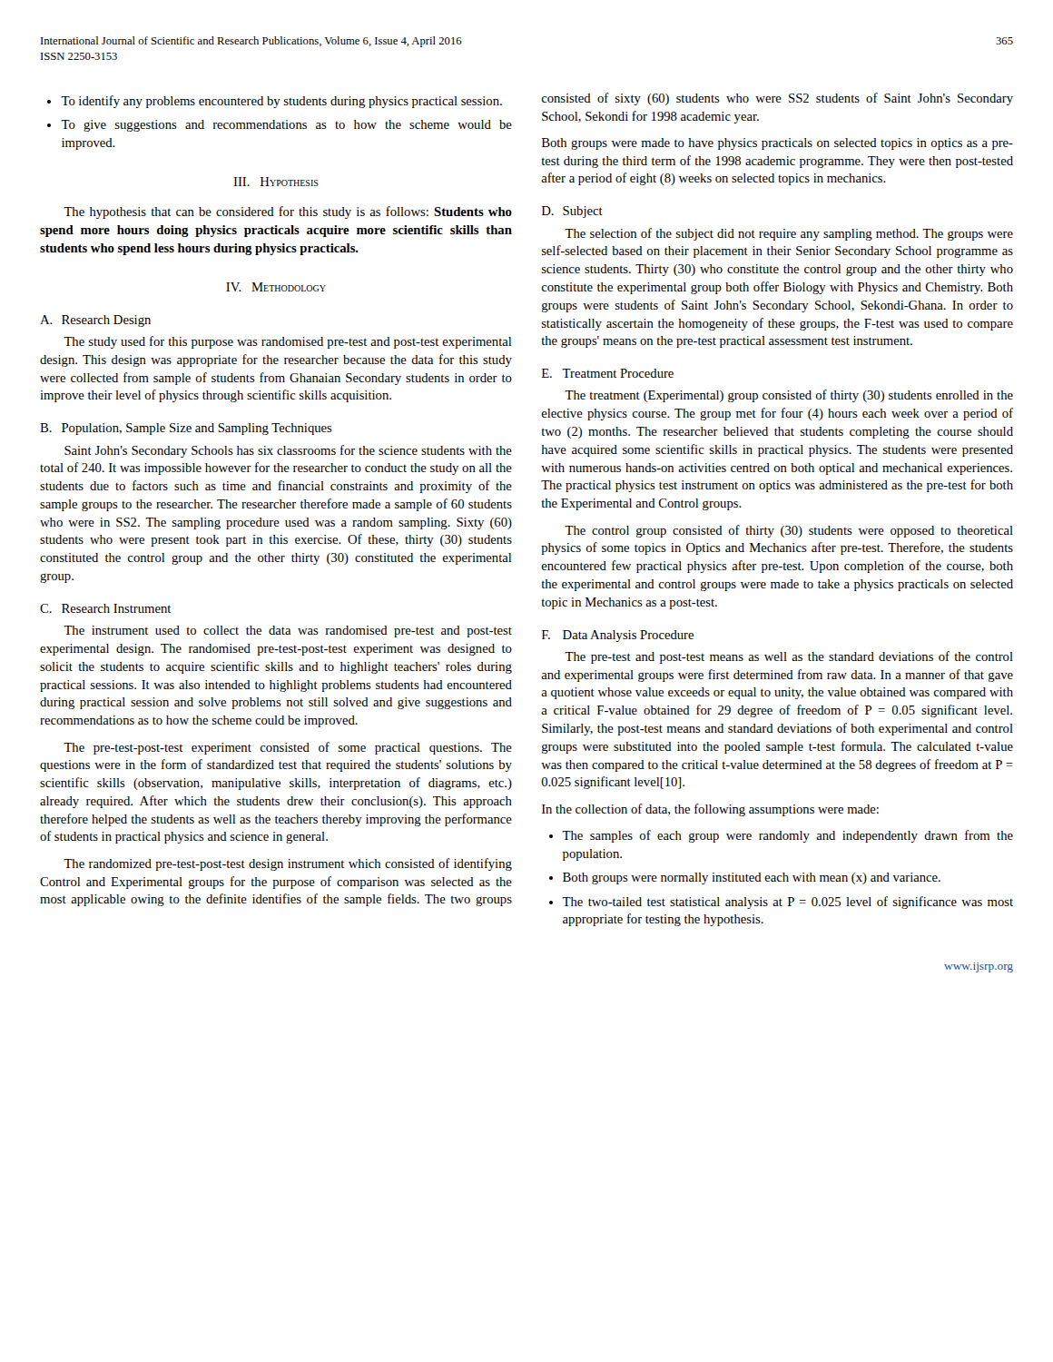International Journal of Scientific and Research Publications, Volume 6, Issue 4, April 2016
ISSN 2250-3153
365
To identify any problems encountered by students during physics practical session.
To give suggestions and recommendations as to how the scheme would be improved.
III. Hypothesis
The hypothesis that can be considered for this study is as follows: Students who spend more hours doing physics practicals acquire more scientific skills than students who spend less hours during physics practicals.
IV. Methodology
A. Research Design
The study used for this purpose was randomised pre-test and post-test experimental design. This design was appropriate for the researcher because the data for this study were collected from sample of students from Ghanaian Secondary students in order to improve their level of physics through scientific skills acquisition.
B. Population, Sample Size and Sampling Techniques
Saint John's Secondary Schools has six classrooms for the science students with the total of 240. It was impossible however for the researcher to conduct the study on all the students due to factors such as time and financial constraints and proximity of the sample groups to the researcher. The researcher therefore made a sample of 60 students who were in SS2. The sampling procedure used was a random sampling. Sixty (60) students who were present took part in this exercise. Of these, thirty (30) students constituted the control group and the other thirty (30) constituted the experimental group.
C. Research Instrument
The instrument used to collect the data was randomised pre-test and post-test experimental design. The randomised pre-test-post-test experiment was designed to solicit the students to acquire scientific skills and to highlight teachers' roles during practical sessions. It was also intended to highlight problems students had encountered during practical session and solve problems not still solved and give suggestions and recommendations as to how the scheme could be improved.
The pre-test-post-test experiment consisted of some practical questions. The questions were in the form of standardized test that required the students' solutions by scientific skills (observation, manipulative skills, interpretation of diagrams, etc.) already required. After which the students drew their conclusion(s). This approach therefore helped the students as well as the teachers thereby improving the performance of students in practical physics and science in general.
The randomized pre-test-post-test design instrument which consisted of identifying Control and Experimental groups for the purpose of comparison was selected as the most applicable owing to the definite identifies of the sample fields. The two groups consisted of sixty (60) students who were SS2 students of Saint John's Secondary School, Sekondi for 1998 academic year.
Both groups were made to have physics practicals on selected topics in optics as a pre-test during the third term of the 1998 academic programme. They were then post-tested after a period of eight (8) weeks on selected topics in mechanics.
D. Subject
The selection of the subject did not require any sampling method. The groups were self-selected based on their placement in their Senior Secondary School programme as science students. Thirty (30) who constitute the control group and the other thirty who constitute the experimental group both offer Biology with Physics and Chemistry. Both groups were students of Saint John's Secondary School, Sekondi-Ghana. In order to statistically ascertain the homogeneity of these groups, the F-test was used to compare the groups' means on the pre-test practical assessment test instrument.
E. Treatment Procedure
The treatment (Experimental) group consisted of thirty (30) students enrolled in the elective physics course. The group met for four (4) hours each week over a period of two (2) months. The researcher believed that students completing the course should have acquired some scientific skills in practical physics. The students were presented with numerous hands-on activities centred on both optical and mechanical experiences. The practical physics test instrument on optics was administered as the pre-test for both the Experimental and Control groups.
The control group consisted of thirty (30) students were opposed to theoretical physics of some topics in Optics and Mechanics after pre-test. Therefore, the students encountered few practical physics after pre-test. Upon completion of the course, both the experimental and control groups were made to take a physics practicals on selected topic in Mechanics as a post-test.
F. Data Analysis Procedure
The pre-test and post-test means as well as the standard deviations of the control and experimental groups were first determined from raw data. In a manner of that gave a quotient whose value exceeds or equal to unity, the value obtained was compared with a critical F-value obtained for 29 degree of freedom of P = 0.05 significant level. Similarly, the post-test means and standard deviations of both experimental and control groups were substituted into the pooled sample t-test formula. The calculated t-value was then compared to the critical t-value determined at the 58 degrees of freedom at P = 0.025 significant level[10].
In the collection of data, the following assumptions were made:
The samples of each group were randomly and independently drawn from the population.
Both groups were normally instituted each with mean (x) and variance.
The two-tailed test statistical analysis at P = 0.025 level of significance was most appropriate for testing the hypothesis.
www.ijsrp.org